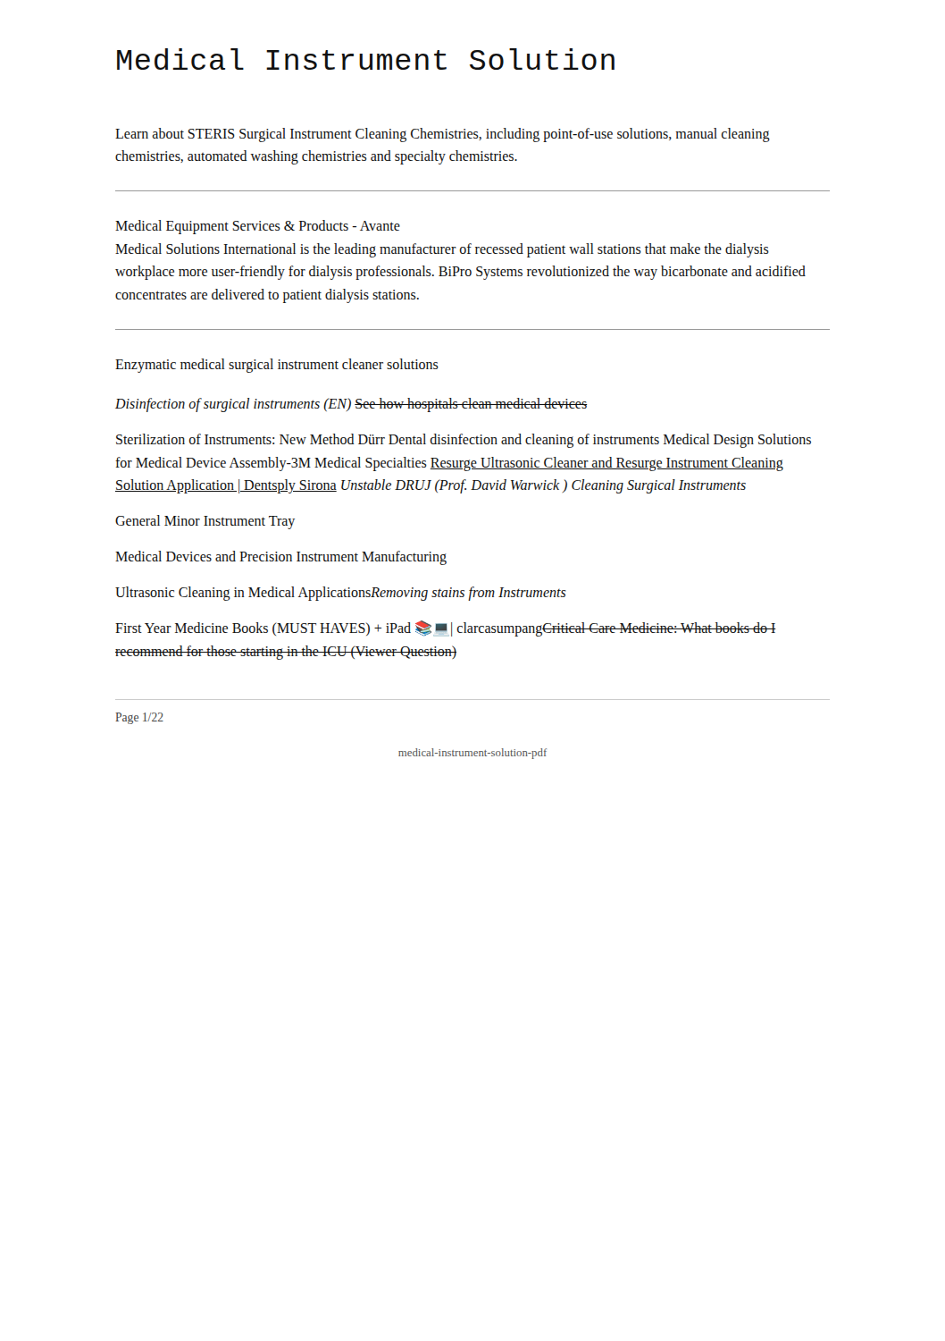Medical Instrument Solution
Learn about STERIS Surgical Instrument Cleaning Chemistries, including point-of-use solutions, manual cleaning chemistries, automated washing chemistries and specialty chemistries.
Medical Equipment Services & Products - Avante
Medical Solutions International is the leading manufacturer of recessed patient wall stations that make the dialysis workplace more user-friendly for dialysis professionals. BiPro Systems revolutionized the way bicarbonate and acidified concentrates are delivered to patient dialysis stations.
Enzymatic medical surgical instrument cleaner solutions
Disinfection of surgical instruments (EN) See how hospitals clean medical devices
Sterilization of Instruments: New Method Dürr Dental disinfection and cleaning of instruments Medical Design Solutions for Medical Device Assembly-3M Medical Specialties Resurge Ultrasonic Cleaner and Resurge Instrument Cleaning Solution Application | Dentsply Sirona Unstable DRUJ (Prof. David Warwick ) Cleaning Surgical Instruments
General Minor Instrument Tray
Medical Devices and Precision Instrument Manufacturing
Ultrasonic Cleaning in Medical ApplicationsRemoving stains from Instruments
First Year Medicine Books (MUST HAVES) + iPad 📚💻| clarcasumpangCritical Care Medicine: What books do I recommend for those starting in the ICU (Viewer Question)
Page 1/22
medical-instrument-solution-pdf